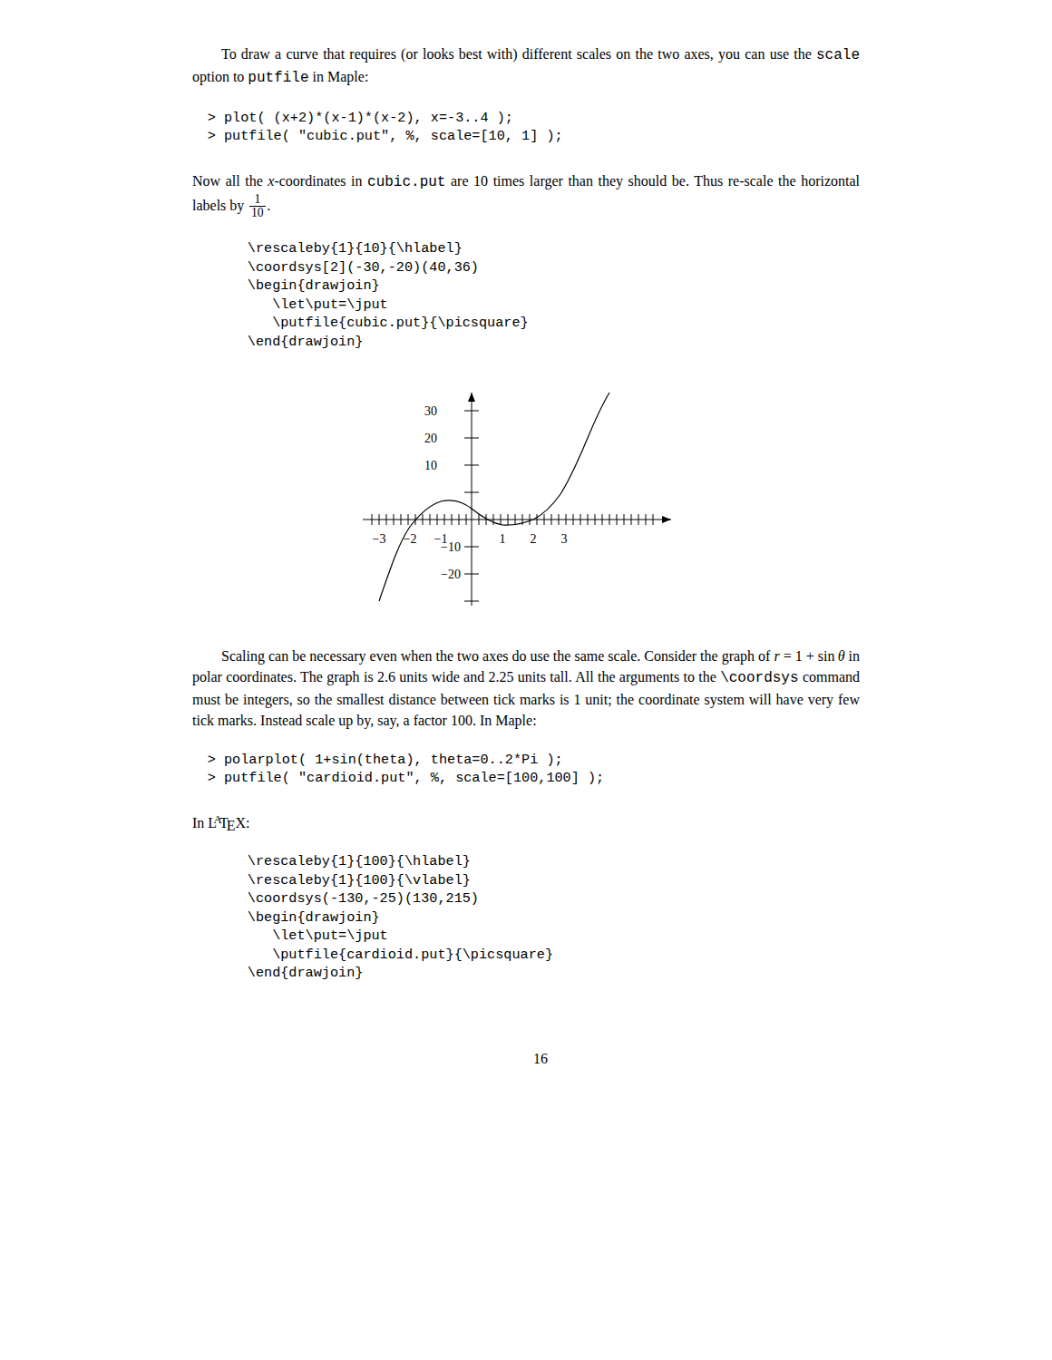To draw a curve that requires (or looks best with) different scales on the two axes, you can use the scale option to putfile in Maple:
 > plot( (x+2)*(x-1)*(x-2), x=-3..4 );
 > putfile( "cubic.put", %, scale=[10, 1] );
Now all the x-coordinates in cubic.put are 10 times larger than they should be. Thus re-scale the horizontal labels by 110.
\rescaleby{1}{10}{\hlabel}
\coordsys[2](-30,-20)(40,36)
\begin{drawjoin}
   \let\put=\jput
   \putfile{cubic.put}{\picsquare}
\end{drawjoin}
30 20 10 −10 −20 −3 −2 −1 1 2 3
Scaling can be necessary even when the two axes do use the same scale. Consider the graph of r = 1 + sin θ in polar coordinates. The graph is 2.6 units wide and 2.25 units tall. All the arguments to the \coordsys command must be integers, so the smallest distance between tick marks is 1 unit; the coordinate system will have very few tick marks. Instead scale up by, say, a factor 100. In Maple:
 > polarplot( 1+sin(theta), theta=0..2*Pi );
 > putfile( "cardioid.put", %, scale=[100,100] );
In LATEX:
\rescaleby{1}{100}{\hlabel}
\rescaleby{1}{100}{\vlabel}
\coordsys(-130,-25)(130,215)
\begin{drawjoin}
   \let\put=\jput
   \putfile{cardioid.put}{\picsquare}
\end{drawjoin}
16